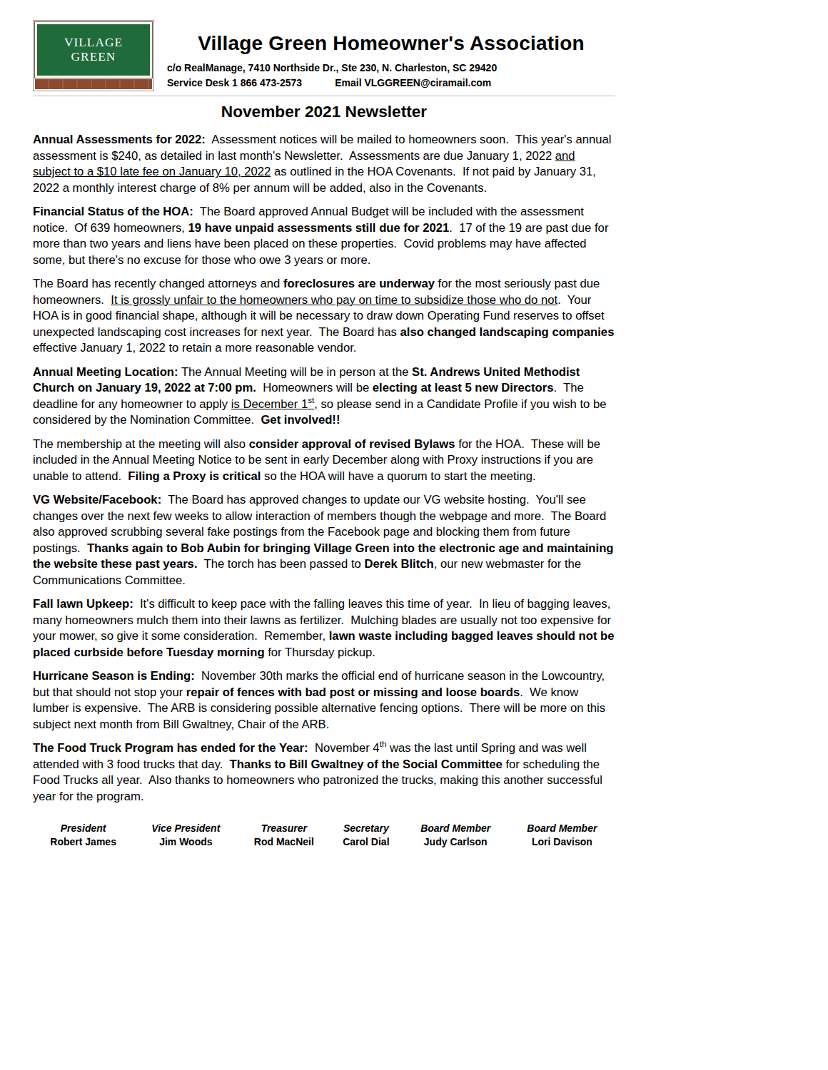VILLAGE GREEN
Village Green Homeowner's Association
c/o RealManage, 7410 Northside Dr., Ste 230, N. Charleston, SC 29420
Service Desk 1 866 473-2573 Email VLGGREEN@ciramail.com
November 2021 Newsletter
Annual Assessments for 2022: Assessment notices will be mailed to homeowners soon. This year's annual assessment is $240, as detailed in last month's Newsletter. Assessments are due January 1, 2022 and subject to a $10 late fee on January 10, 2022 as outlined in the HOA Covenants. If not paid by January 31, 2022 a monthly interest charge of 8% per annum will be added, also in the Covenants.
Financial Status of the HOA: The Board approved Annual Budget will be included with the assessment notice. Of 639 homeowners, 19 have unpaid assessments still due for 2021. 17 of the 19 are past due for more than two years and liens have been placed on these properties. Covid problems may have affected some, but there's no excuse for those who owe 3 years or more.
The Board has recently changed attorneys and foreclosures are underway for the most seriously past due homeowners. It is grossly unfair to the homeowners who pay on time to subsidize those who do not. Your HOA is in good financial shape, although it will be necessary to draw down Operating Fund reserves to offset unexpected landscaping cost increases for next year. The Board has also changed landscaping companies effective January 1, 2022 to retain a more reasonable vendor.
Annual Meeting Location: The Annual Meeting will be in person at the St. Andrews United Methodist Church on January 19, 2022 at 7:00 pm. Homeowners will be electing at least 5 new Directors. The deadline for any homeowner to apply is December 1st, so please send in a Candidate Profile if you wish to be considered by the Nomination Committee. Get involved!!
The membership at the meeting will also consider approval of revised Bylaws for the HOA. These will be included in the Annual Meeting Notice to be sent in early December along with Proxy instructions if you are unable to attend. Filing a Proxy is critical so the HOA will have a quorum to start the meeting.
VG Website/Facebook: The Board has approved changes to update our VG website hosting. You'll see changes over the next few weeks to allow interaction of members though the webpage and more. The Board also approved scrubbing several fake postings from the Facebook page and blocking them from future postings. Thanks again to Bob Aubin for bringing Village Green into the electronic age and maintaining the website these past years. The torch has been passed to Derek Blitch, our new webmaster for the Communications Committee.
Fall lawn Upkeep: It's difficult to keep pace with the falling leaves this time of year. In lieu of bagging leaves, many homeowners mulch them into their lawns as fertilizer. Mulching blades are usually not too expensive for your mower, so give it some consideration. Remember, lawn waste including bagged leaves should not be placed curbside before Tuesday morning for Thursday pickup.
Hurricane Season is Ending: November 30th marks the official end of hurricane season in the Lowcountry, but that should not stop your repair of fences with bad post or missing and loose boards. We know lumber is expensive. The ARB is considering possible alternative fencing options. There will be more on this subject next month from Bill Gwaltney, Chair of the ARB.
The Food Truck Program has ended for the Year: November 4th was the last until Spring and was well attended with 3 food trucks that day. Thanks to Bill Gwaltney of the Social Committee for scheduling the Food Trucks all year. Also thanks to homeowners who patronized the trucks, making this another successful year for the program.
| President | Vice President | Treasurer | Secretary | Board Member | Board Member |
| Robert James | Jim Woods | Rod MacNeil | Carol Dial | Judy Carlson | Lori Davison |